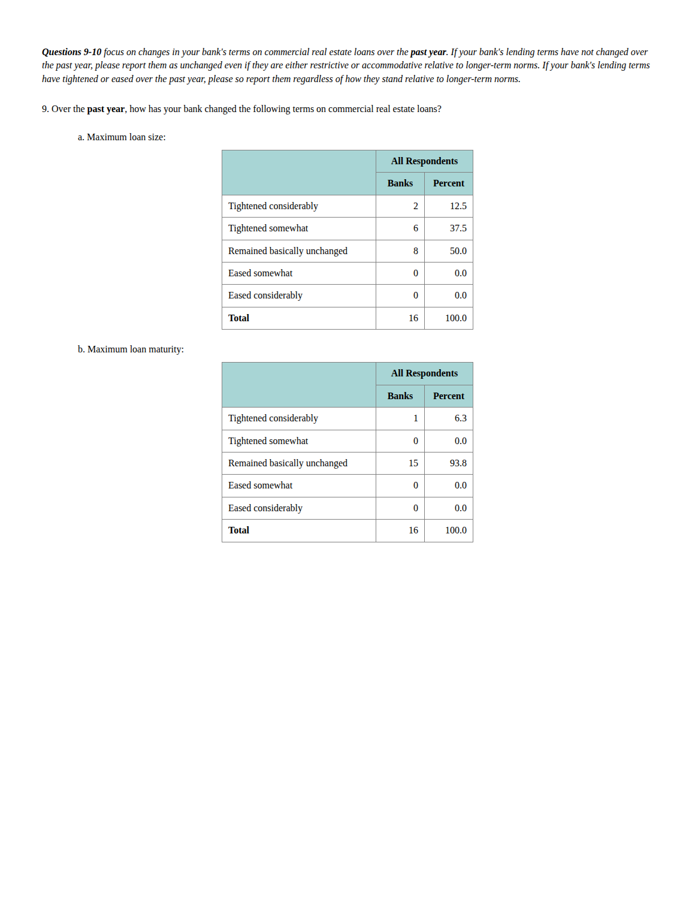Questions 9-10 focus on changes in your bank's terms on commercial real estate loans over the past year. If your bank's lending terms have not changed over the past year, please report them as unchanged even if they are either restrictive or accommodative relative to longer-term norms. If your bank's lending terms have tightened or eased over the past year, please so report them regardless of how they stand relative to longer-term norms.
9. Over the past year, how has your bank changed the following terms on commercial real estate loans?
a. Maximum loan size:
| | All Respondents |
| --- | --- |
| Banks | Percent |
| Tightened considerably | 2 | 12.5 |
| Tightened somewhat | 6 | 37.5 |
| Remained basically unchanged | 8 | 50.0 |
| Eased somewhat | 0 | 0.0 |
| Eased considerably | 0 | 0.0 |
| Total | 16 | 100.0 |
b. Maximum loan maturity:
| | All Respondents |
| --- | --- |
| Banks | Percent |
| Tightened considerably | 1 | 6.3 |
| Tightened somewhat | 0 | 0.0 |
| Remained basically unchanged | 15 | 93.8 |
| Eased somewhat | 0 | 0.0 |
| Eased considerably | 0 | 0.0 |
| Total | 16 | 100.0 |